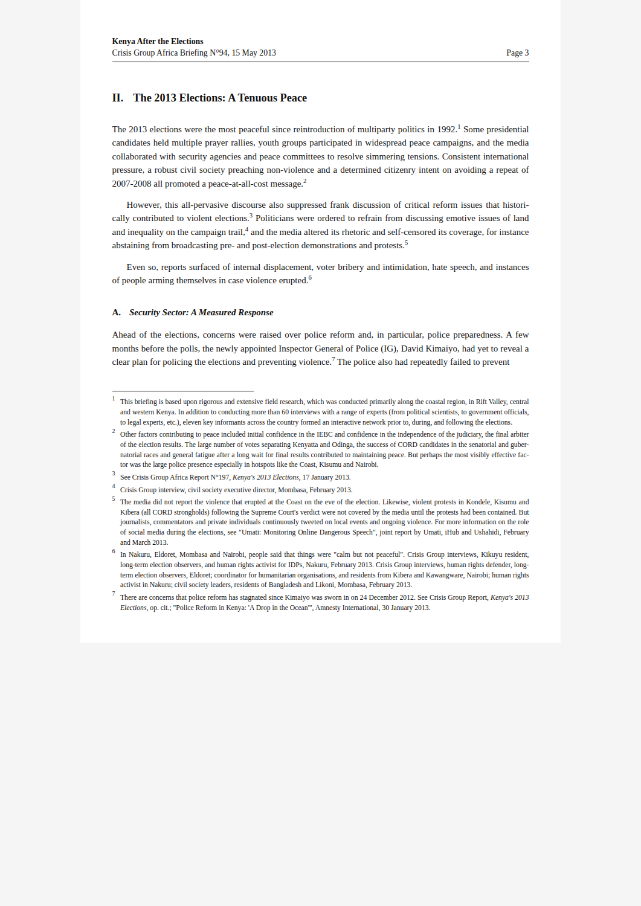Kenya After the Elections
Crisis Group Africa Briefing N°94, 15 May 2013 Page 3
II. The 2013 Elections: A Tenuous Peace
The 2013 elections were the most peaceful since reintroduction of multiparty politics in 1992.1 Some presidential candidates held multiple prayer rallies, youth groups participated in widespread peace campaigns, and the media collaborated with security agencies and peace committees to resolve simmering tensions. Consistent international pressure, a robust civil society preaching non-violence and a determined citizenry intent on avoiding a repeat of 2007-2008 all promoted a peace-at-all-cost message.2
However, this all-pervasive discourse also suppressed frank discussion of critical reform issues that historically contributed to violent elections.3 Politicians were ordered to refrain from discussing emotive issues of land and inequality on the campaign trail,4 and the media altered its rhetoric and self-censored its coverage, for instance abstaining from broadcasting pre- and post-election demonstrations and protests.5
Even so, reports surfaced of internal displacement, voter bribery and intimidation, hate speech, and instances of people arming themselves in case violence erupted.6
A. Security Sector: A Measured Response
Ahead of the elections, concerns were raised over police reform and, in particular, police preparedness. A few months before the polls, the newly appointed Inspector General of Police (IG), David Kimaiyo, had yet to reveal a clear plan for policing the elections and preventing violence.7 The police also had repeatedly failed to prevent
1 This briefing is based upon rigorous and extensive field research, which was conducted primarily along the coastal region, in Rift Valley, central and western Kenya. In addition to conducting more than 60 interviews with a range of experts (from political scientists, to government officials, to legal experts, etc.), eleven key informants across the country formed an interactive network prior to, during, and following the elections.
2 Other factors contributing to peace included initial confidence in the IEBC and confidence in the independence of the judiciary, the final arbiter of the election results. The large number of votes separating Kenyatta and Odinga, the success of CORD candidates in the senatorial and gubernatorial races and general fatigue after a long wait for final results contributed to maintaining peace. But perhaps the most visibly effective factor was the large police presence especially in hotspots like the Coast, Kisumu and Nairobi.
3 See Crisis Group Africa Report N°197, Kenya's 2013 Elections, 17 January 2013.
4 Crisis Group interview, civil society executive director, Mombasa, February 2013.
5 The media did not report the violence that erupted at the Coast on the eve of the election. Likewise, violent protests in Kondele, Kisumu and Kibera (all CORD strongholds) following the Supreme Court's verdict were not covered by the media until the protests had been contained. But journalists, commentators and private individuals continuously tweeted on local events and ongoing violence. For more information on the role of social media during the elections, see "Umati: Monitoring Online Dangerous Speech", joint report by Umati, iHub and Ushahidi, February and March 2013.
6 In Nakuru, Eldoret, Mombasa and Nairobi, people said that things were "calm but not peaceful". Crisis Group interviews, Kikuyu resident, long-term election observers, and human rights activist for IDPs, Nakuru, February 2013. Crisis Group interviews, human rights defender, long-term election observers, Eldoret; coordinator for humanitarian organisations, and residents from Kibera and Kawangware, Nairobi; human rights activist in Nakuru; civil society leaders, residents of Bangladesh and Likoni, Mombasa, February 2013.
7 There are concerns that police reform has stagnated since Kimaiyo was sworn in on 24 December 2012. See Crisis Group Report, Kenya's 2013 Elections, op. cit.; "Police Reform in Kenya: 'A Drop in the Ocean'", Amnesty International, 30 January 2013.